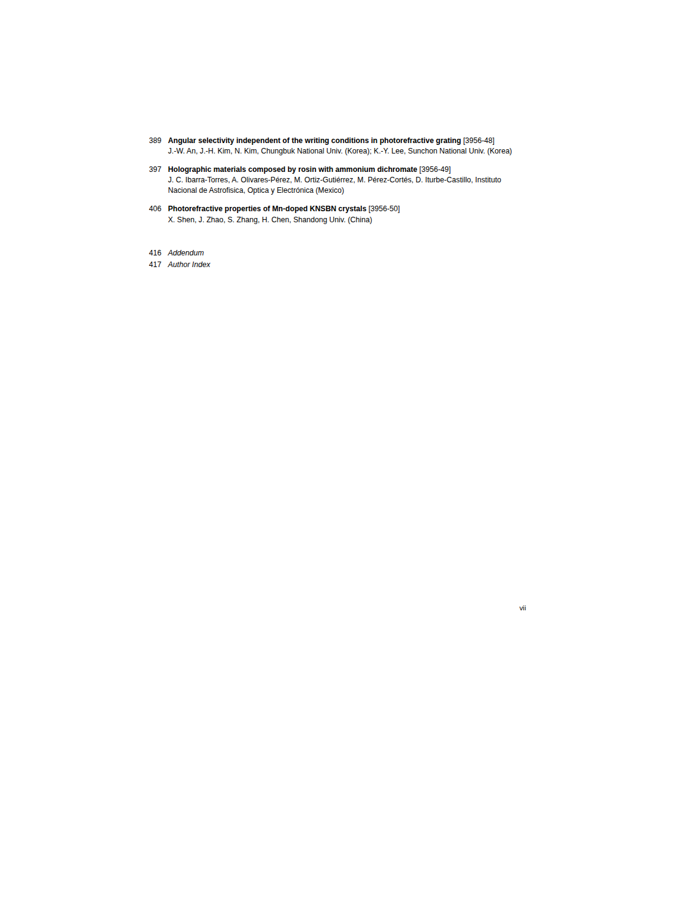389
Angular selectivity independent of the writing conditions in photorefractive grating [3956-48]
J.-W. An, J.-H. Kim, N. Kim, Chungbuk National Univ. (Korea); K.-Y. Lee, Sunchon National Univ. (Korea)
397
Holographic materials composed by rosin with ammonium dichromate [3956-49]
J. C. Ibarra-Torres, A. Olivares-Pérez, M. Ortiz-Gutiérrez, M. Pérez-Cortés, D. Iturbe-Castillo, Instituto Nacional de Astrofisica, Optica y Electrónica (Mexico)
406
Photorefractive properties of Mn-doped KNSBN crystals [3956-50]
X. Shen, J. Zhao, S. Zhang, H. Chen, Shandong Univ. (China)
416
Addendum
417
Author Index
vii